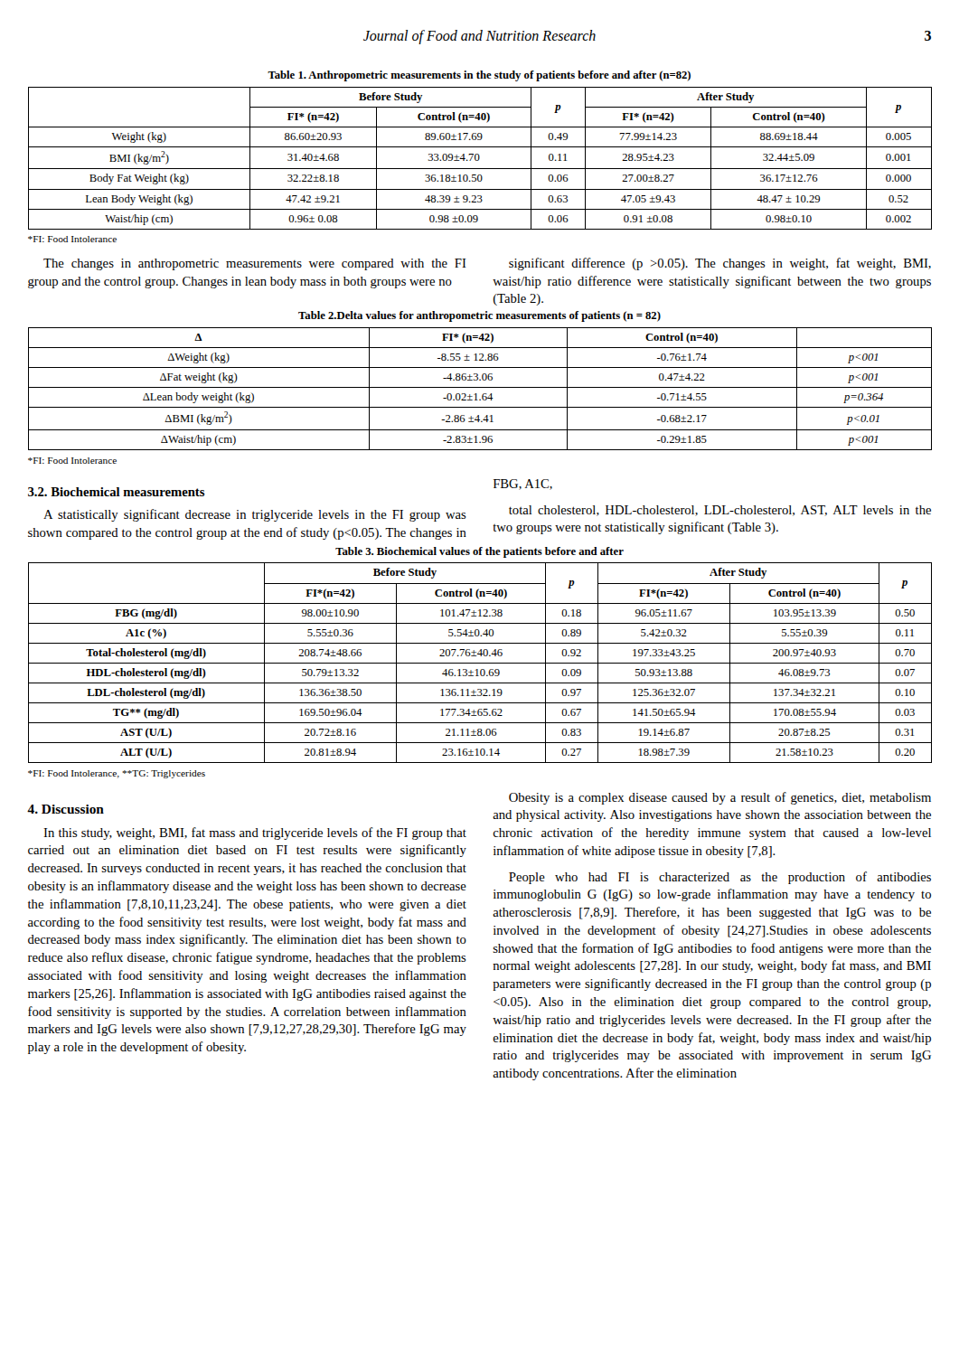Journal of Food and Nutrition Research 3
Table 1. Anthropometric measurements in the study of patients before and after (n=82)
| | Before Study | p | After Study | p |
| --- | --- | --- | --- | --- |
| FI* (n=42) | Control (n=40) | FI* (n=42) | Control (n=40) |
| Weight (kg) | 86.60±20.93 | 89.60±17.69 | 0.49 | 77.99±14.23 | 88.69±18.44 | 0.005 |
| BMI (kg/m 2 ) | 31.40±4.68 | 33.09±4.70 | 0.11 | 28.95±4.23 | 32.44±5.09 | 0.001 |
| Body Fat Weight (kg) | 32.22±8.18 | 36.18±10.50 | 0.06 | 27.00±8.27 | 36.17±12.76 | 0.000 |
| Lean Body Weight (kg) | 47.42 ±9.21 | 48.39 ± 9.23 | 0.63 | 47.05 ±9.43 | 48.47 ± 10.29 | 0.52 |
| Waist/hip (cm) | 0.96± 0.08 | 0.98 ±0.09 | 0.06 | 0.91 ±0.08 | 0.98±0.10 | 0.002 |
*FI: Food Intolerance
The changes in anthropometric measurements were compared with the FI group and the control group. Changes in lean body mass in both groups were no
significant difference (p >0.05). The changes in weight, fat weight, BMI, waist/hip ratio difference were statistically significant between the two groups (Table 2).
Table 2.Delta values for anthropometric measurements of patients (n = 82)
| Δ | FI* (n=42) | Control (n=40) | |
| --- | --- | --- | --- |
| ΔWeight (kg) | -8.55 ± 12.86 | -0.76±1.74 | p<001 |
| ΔFat weight (kg) | -4.86±3.06 | 0.47±4.22 | p<001 |
| ΔLean body weight (kg) | -0.02±1.64 | -0.71±4.55 | p=0.364 |
| ΔBMI (kg/m 2 ) | -2.86 ±4.41 | -0.68±2.17 | p<0.01 |
| ΔWaist/hip (cm) | -2.83±1.96 | -0.29±1.85 | p<001 |
*FI: Food Intolerance
3.2. Biochemical measurements
A statistically significant decrease in triglyceride levels in the FI group was shown compared to the control group at the end of study (p<0.05). The changes in FBG, A1C,
total cholesterol, HDL-cholesterol, LDL-cholesterol, AST, ALT levels in the two groups were not statistically significant (Table 3).
Table 3. Biochemical values of the patients before and after
| | Before Study | p | After Study | p |
| --- | --- | --- | --- | --- |
| FI*(n=42) | Control (n=40) | FI*(n=42) | Control (n=40) |
| FBG (mg/dl) | 98.00±10.90 | 101.47±12.38 | 0.18 | 96.05±11.67 | 103.95±13.39 | 0.50 |
| A1c (%) | 5.55±0.36 | 5.54±0.40 | 0.89 | 5.42±0.32 | 5.55±0.39 | 0.11 |
| Total-cholesterol (mg/dl) | 208.74±48.66 | 207.76±40.46 | 0.92 | 197.33±43.25 | 200.97±40.93 | 0.70 |
| HDL-cholesterol (mg/dl) | 50.79±13.32 | 46.13±10.69 | 0.09 | 50.93±13.88 | 46.08±9.73 | 0.07 |
| LDL-cholesterol (mg/dl) | 136.36±38.50 | 136.11±32.19 | 0.97 | 125.36±32.07 | 137.34±32.21 | 0.10 |
| TG** (mg/dl) | 169.50±96.04 | 177.34±65.62 | 0.67 | 141.50±65.94 | 170.08±55.94 | 0.03 |
| AST (U/L) | 20.72±8.16 | 21.11±8.06 | 0.83 | 19.14±6.87 | 20.87±8.25 | 0.31 |
| ALT (U/L) | 20.81±8.94 | 23.16±10.14 | 0.27 | 18.98±7.39 | 21.58±10.23 | 0.20 |
*FI: Food Intolerance, **TG: Triglycerides
4. Discussion
In this study, weight, BMI, fat mass and triglyceride levels of the FI group that carried out an elimination diet based on FI test results were significantly decreased. In surveys conducted in recent years, it has reached the conclusion that obesity is an inflammatory disease and the weight loss has been shown to decrease the inflammation [7,8,10,11,23,24]. The obese patients, who were given a diet according to the food sensitivity test results, were lost weight, body fat mass and decreased body mass index significantly. The elimination diet has been shown to reduce also reflux disease, chronic fatigue syndrome, headaches that the problems associated with food sensitivity and losing weight decreases the inflammation markers [25,26]. Inflammation is associated with IgG antibodies raised against the food sensitivity is supported by the studies. A correlation between inflammation markers and IgG levels were also shown [7,9,12,27,28,29,30]. Therefore IgG may play a role in the development of obesity.
Obesity is a complex disease caused by a result of genetics, diet, metabolism and physical activity. Also investigations have shown the association between the chronic activation of the heredity immune system that caused a low-level inflammation of white adipose tissue in obesity [7,8].
People who had FI is characterized as the production of antibodies immunoglobulin G (IgG) so low-grade inflammation may have a tendency to atherosclerosis [7,8,9]. Therefore, it has been suggested that IgG was to be involved in the development of obesity [24,27].Studies in obese adolescents showed that the formation of IgG antibodies to food antigens were more than the normal weight adolescents [27,28]. In our study, weight, body fat mass, and BMI parameters were significantly decreased in the FI group than the control group (p <0.05). Also in the elimination diet group compared to the control group, waist/hip ratio and triglycerides levels were decreased. In the FI group after the elimination diet the decrease in body fat, weight, body mass index and waist/hip ratio and triglycerides may be associated with improvement in serum IgG antibody concentrations. After the elimination